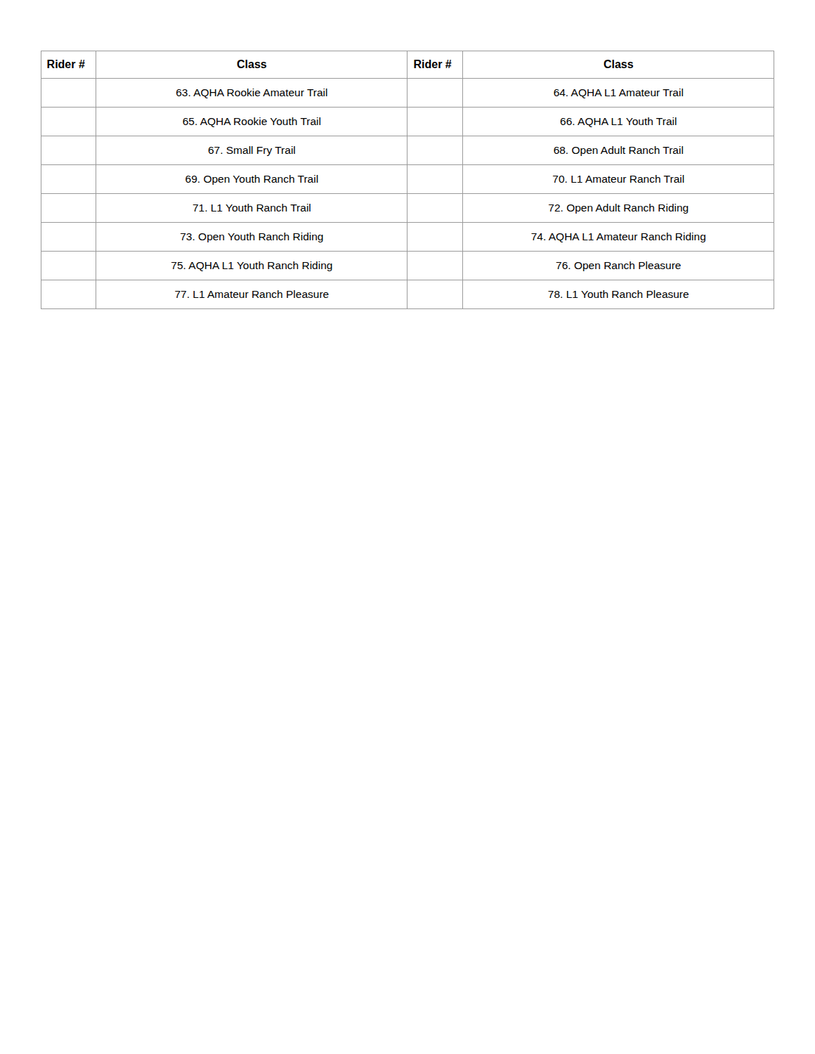| Rider # | Class | Rider # | Class |
| --- | --- | --- | --- |
| | 63. AQHA Rookie Amateur Trail | | 64. AQHA L1 Amateur Trail |
| | 65. AQHA Rookie Youth Trail | | 66. AQHA L1 Youth Trail |
| | 67. Small Fry Trail | | 68. Open Adult Ranch Trail |
| | 69. Open Youth Ranch Trail | | 70. L1 Amateur Ranch Trail |
| | 71. L1 Youth Ranch Trail | | 72. Open Adult Ranch Riding |
| | 73. Open Youth Ranch Riding | | 74. AQHA L1 Amateur Ranch Riding |
| | 75. AQHA L1 Youth Ranch Riding | | 76. Open Ranch Pleasure |
| | 77. L1 Amateur Ranch Pleasure | | 78. L1 Youth Ranch Pleasure |